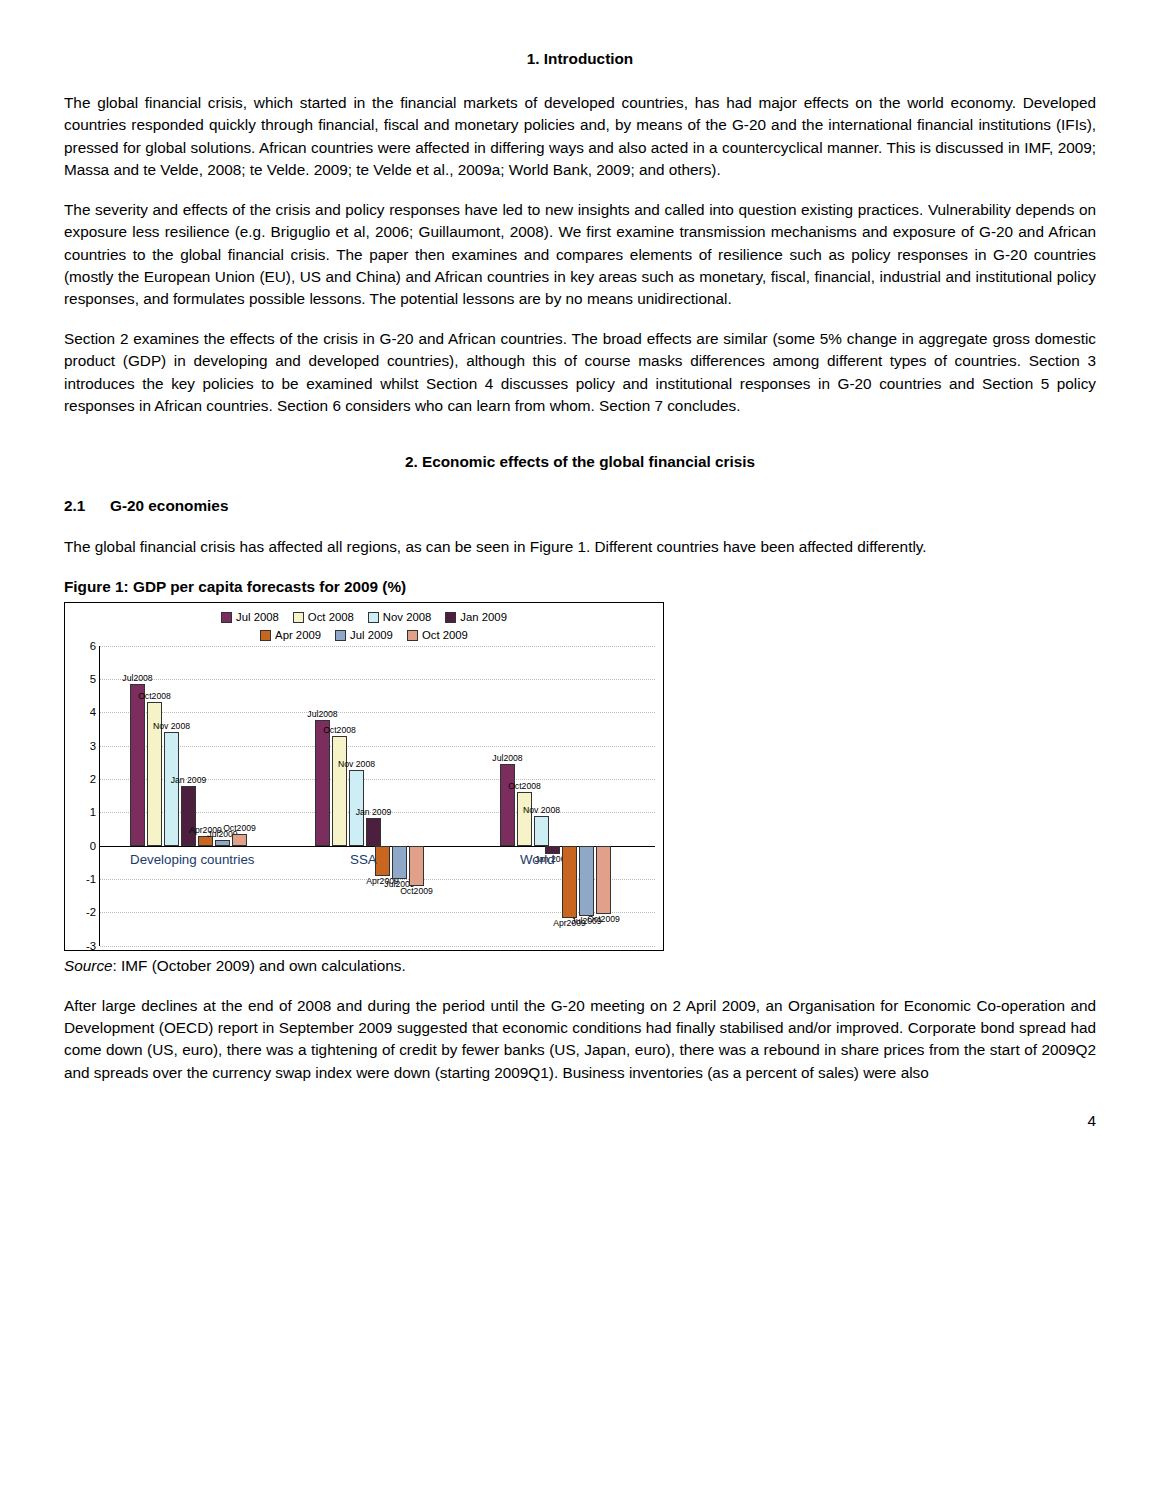1. Introduction
The global financial crisis, which started in the financial markets of developed countries, has had major effects on the world economy. Developed countries responded quickly through financial, fiscal and monetary policies and, by means of the G-20 and the international financial institutions (IFIs), pressed for global solutions. African countries were affected in differing ways and also acted in a countercyclical manner. This is discussed in IMF, 2009; Massa and te Velde, 2008; te Velde. 2009; te Velde et al., 2009a; World Bank, 2009; and others).
The severity and effects of the crisis and policy responses have led to new insights and called into question existing practices. Vulnerability depends on exposure less resilience (e.g. Briguglio et al, 2006; Guillaumont, 2008). We first examine transmission mechanisms and exposure of G-20 and African countries to the global financial crisis. The paper then examines and compares elements of resilience such as policy responses in G-20 countries (mostly the European Union (EU), US and China) and African countries in key areas such as monetary, fiscal, financial, industrial and institutional policy responses, and formulates possible lessons. The potential lessons are by no means unidirectional.
Section 2 examines the effects of the crisis in G-20 and African countries. The broad effects are similar (some 5% change in aggregate gross domestic product (GDP) in developing and developed countries), although this of course masks differences among different types of countries. Section 3 introduces the key policies to be examined whilst Section 4 discusses policy and institutional responses in G-20 countries and Section 5 policy responses in African countries. Section 6 considers who can learn from whom. Section 7 concludes.
2. Economic effects of the global financial crisis
2.1 G-20 economies
The global financial crisis has affected all regions, as can be seen in Figure 1. Different countries have been affected differently.
Figure 1: GDP per capita forecasts for 2009 (%)
Jul 2008 Oct 2008 Nov 2008 Jan 2009
Apr 2009 Jul 2009 Oct 2009
6
5
4
3
2
1
0
-1
-2
-3
Jul2008
Oct2008
Nov 2008
Jan 2009
Apr2009
Jul2009
Oct2009
Developing countries
Jul2008
Oct2008
Nov 2008
Jan 2009
Apr2009
Jul2009
Oct2009
SSA
Jul2008
Oct2008
Nov 2008
Jan 2009
Apr2009
Jul2009
Oct2009
World
Source: IMF (October 2009) and own calculations.
After large declines at the end of 2008 and during the period until the G-20 meeting on 2 April 2009, an Organisation for Economic Co-operation and Development (OECD) report in September 2009 suggested that economic conditions had finally stabilised and/or improved. Corporate bond spread had come down (US, euro), there was a tightening of credit by fewer banks (US, Japan, euro), there was a rebound in share prices from the start of 2009Q2 and spreads over the currency swap index were down (starting 2009Q1). Business inventories (as a percent of sales) were also
4